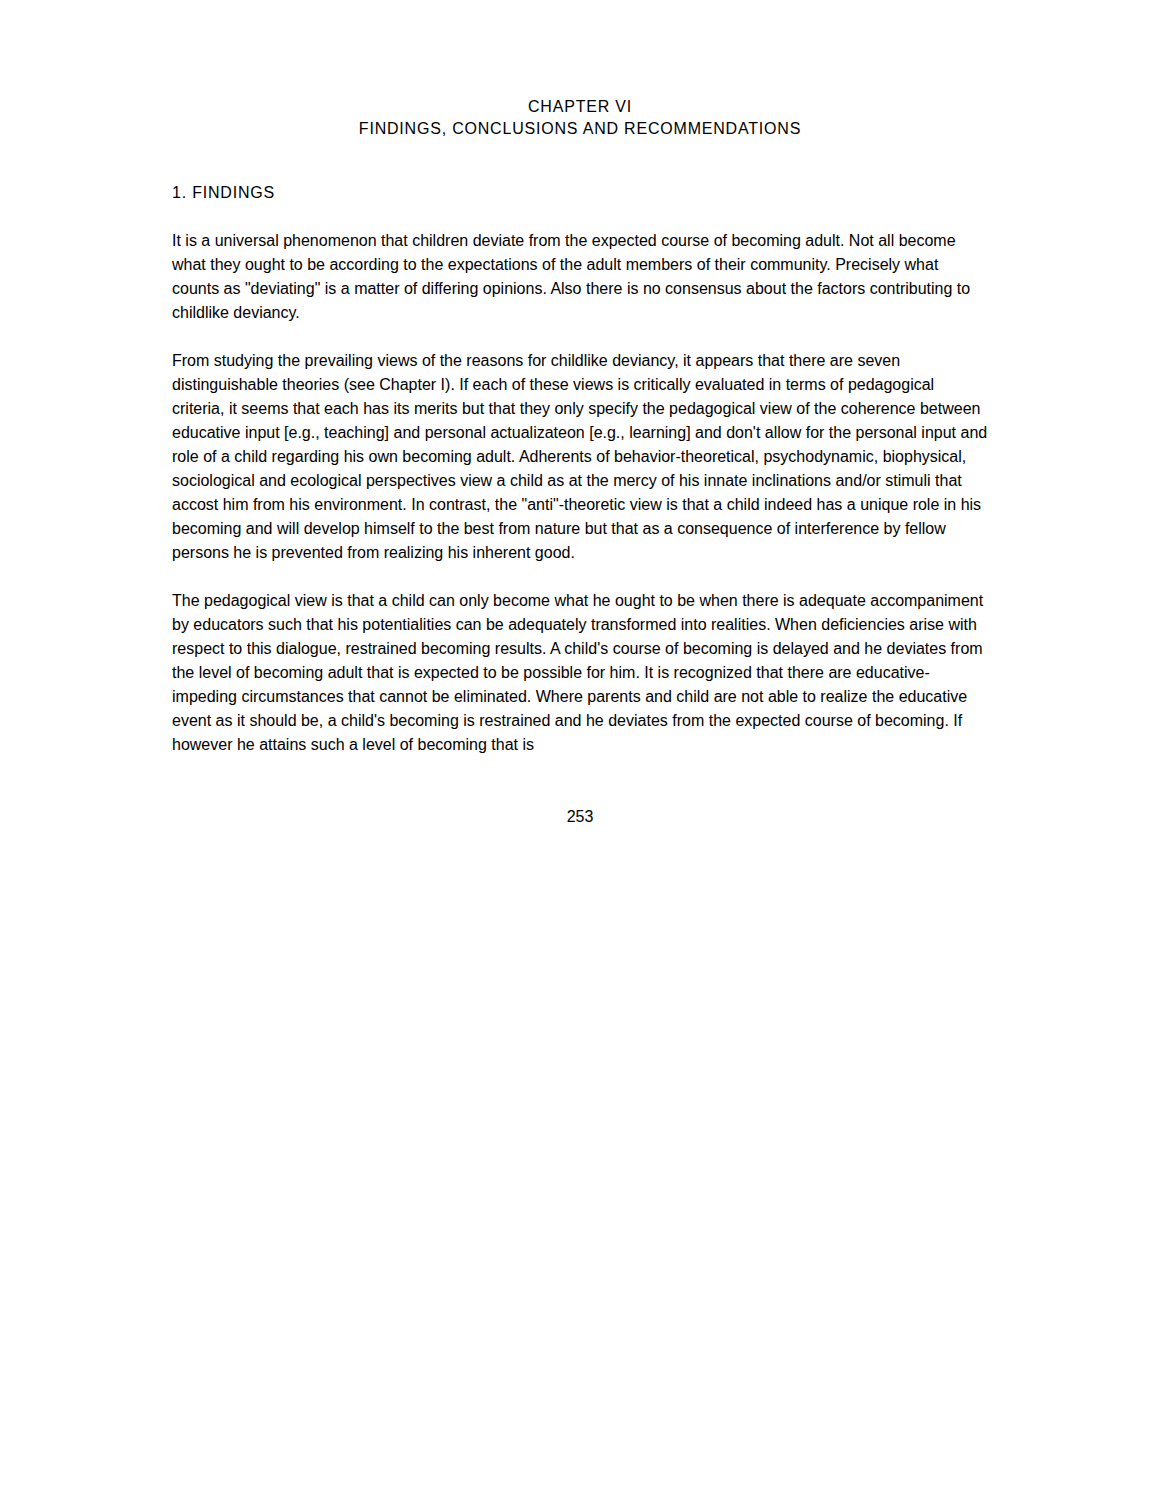CHAPTER VI
FINDINGS, CONCLUSIONS AND RECOMMENDATIONS
1. FINDINGS
It is a universal phenomenon that children deviate from the expected course of becoming adult. Not all become what they ought to be according to the expectations of the adult members of their community. Precisely what counts as "deviating" is a matter of differing opinions. Also there is no consensus about the factors contributing to childlike deviancy.
From studying the prevailing views of the reasons for childlike deviancy, it appears that there are seven distinguishable theories (see Chapter I). If each of these views is critically evaluated in terms of pedagogical criteria, it seems that each has its merits but that they only specify the pedagogical view of the coherence between educative input [e.g., teaching] and personal actualizateon [e.g., learning] and don't allow for the personal input and role of a child regarding his own becoming adult. Adherents of behavior-theoretical, psychodynamic, biophysical, sociological and ecological perspectives view a child as at the mercy of his innate inclinations and/or stimuli that accost him from his environment. In contrast, the "anti"-theoretic view is that a child indeed has a unique role in his becoming and will develop himself to the best from nature but that as a consequence of interference by fellow persons he is prevented from realizing his inherent good.
The pedagogical view is that a child can only become what he ought to be when there is adequate accompaniment by educators such that his potentialities can be adequately transformed into realities. When deficiencies arise with respect to this dialogue, restrained becoming results. A child's course of becoming is delayed and he deviates from the level of becoming adult that is expected to be possible for him. It is recognized that there are educative-impeding circumstances that cannot be eliminated. Where parents and child are not able to realize the educative event as it should be, a child's becoming is restrained and he deviates from the expected course of becoming. If however he attains such a level of becoming that is
253